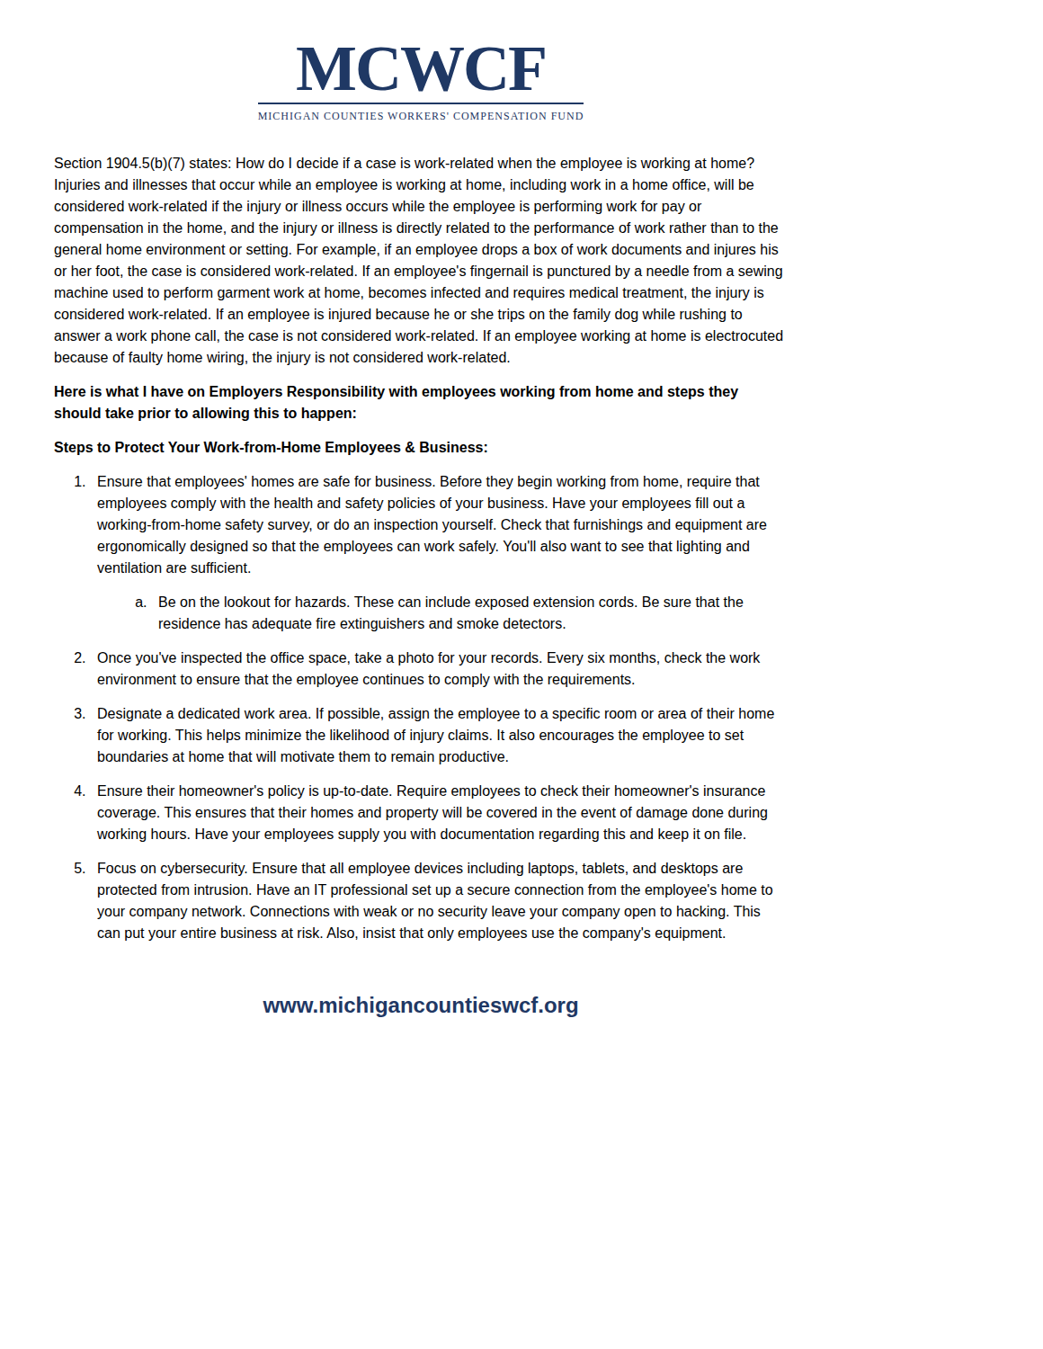MCWCF
MICHIGAN COUNTIES WORKERS' COMPENSATION FUND
Section 1904.5(b)(7) states: How do I decide if a case is work-related when the employee is working at home? Injuries and illnesses that occur while an employee is working at home, including work in a home office, will be considered work-related if the injury or illness occurs while the employee is performing work for pay or compensation in the home, and the injury or illness is directly related to the performance of work rather than to the general home environment or setting. For example, if an employee drops a box of work documents and injures his or her foot, the case is considered work-related. If an employee's fingernail is punctured by a needle from a sewing machine used to perform garment work at home, becomes infected and requires medical treatment, the injury is considered work-related. If an employee is injured because he or she trips on the family dog while rushing to answer a work phone call, the case is not considered work-related. If an employee working at home is electrocuted because of faulty home wiring, the injury is not considered work-related.
Here is what I have on Employers Responsibility with employees working from home and steps they should take prior to allowing this to happen:
Steps to Protect Your Work-from-Home Employees & Business:
Ensure that employees' homes are safe for business. Before they begin working from home, require that employees comply with the health and safety policies of your business. Have your employees fill out a working-from-home safety survey, or do an inspection yourself. Check that furnishings and equipment are ergonomically designed so that the employees can work safely. You'll also want to see that lighting and ventilation are sufficient.
Be on the lookout for hazards. These can include exposed extension cords. Be sure that the residence has adequate fire extinguishers and smoke detectors.
Once you've inspected the office space, take a photo for your records. Every six months, check the work environment to ensure that the employee continues to comply with the requirements.
Designate a dedicated work area. If possible, assign the employee to a specific room or area of their home for working. This helps minimize the likelihood of injury claims. It also encourages the employee to set boundaries at home that will motivate them to remain productive.
Ensure their homeowner's policy is up-to-date. Require employees to check their homeowner's insurance coverage. This ensures that their homes and property will be covered in the event of damage done during working hours. Have your employees supply you with documentation regarding this and keep it on file.
Focus on cybersecurity. Ensure that all employee devices including laptops, tablets, and desktops are protected from intrusion. Have an IT professional set up a secure connection from the employee's home to your company network. Connections with weak or no security leave your company open to hacking. This can put your entire business at risk. Also, insist that only employees use the company's equipment.
www.michigancountieswcf.org